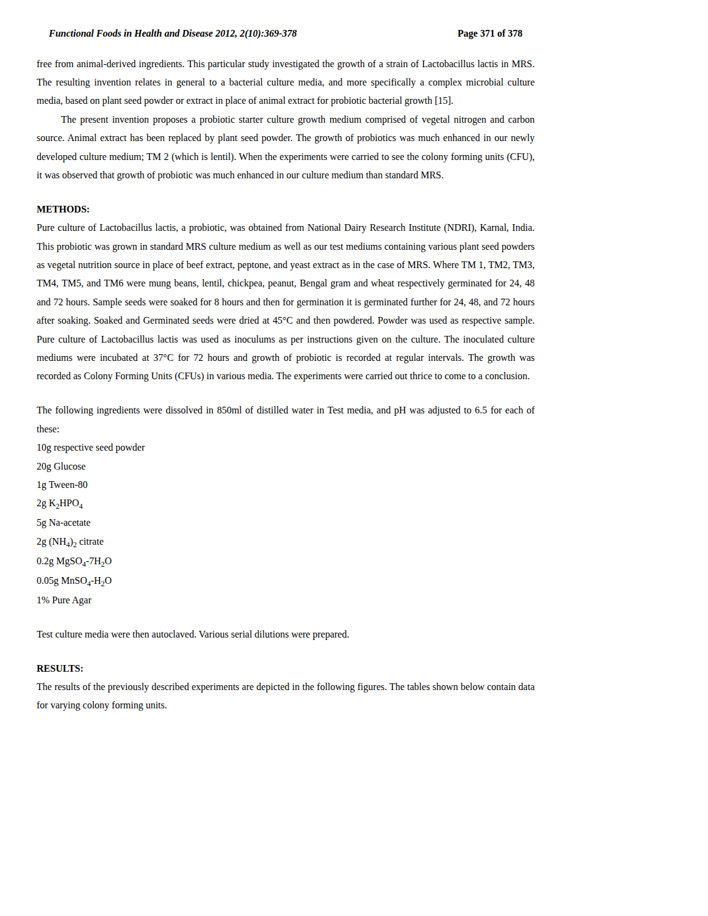Functional Foods in Health and Disease 2012, 2(10):369-378 Page 371 of 378
free from animal-derived ingredients. This particular study investigated the growth of a strain of Lactobacillus lactis in MRS. The resulting invention relates in general to a bacterial culture media, and more specifically a complex microbial culture media, based on plant seed powder or extract in place of animal extract for probiotic bacterial growth [15].
The present invention proposes a probiotic starter culture growth medium comprised of vegetal nitrogen and carbon source. Animal extract has been replaced by plant seed powder. The growth of probiotics was much enhanced in our newly developed culture medium; TM 2 (which is lentil). When the experiments were carried to see the colony forming units (CFU), it was observed that growth of probiotic was much enhanced in our culture medium than standard MRS.
METHODS:
Pure culture of Lactobacillus lactis, a probiotic, was obtained from National Dairy Research Institute (NDRI), Karnal, India. This probiotic was grown in standard MRS culture medium as well as our test mediums containing various plant seed powders as vegetal nutrition source in place of beef extract, peptone, and yeast extract as in the case of MRS. Where TM 1, TM2, TM3, TM4, TM5, and TM6 were mung beans, lentil, chickpea, peanut, Bengal gram and wheat respectively germinated for 24, 48 and 72 hours. Sample seeds were soaked for 8 hours and then for germination it is germinated further for 24, 48, and 72 hours after soaking. Soaked and Germinated seeds were dried at 45°C and then powdered. Powder was used as respective sample. Pure culture of Lactobacillus lactis was used as inoculums as per instructions given on the culture. The inoculated culture mediums were incubated at 37°C for 72 hours and growth of probiotic is recorded at regular intervals. The growth was recorded as Colony Forming Units (CFUs) in various media. The experiments were carried out thrice to come to a conclusion.
The following ingredients were dissolved in 850ml of distilled water in Test media, and pH was adjusted to 6.5 for each of these:
10g respective seed powder
20g Glucose
1g Tween-80
2g K2HPO4
5g Na-acetate
2g (NH4)2 citrate
0.2g MgSO4-7H2O
0.05g MnSO4-H2O
1% Pure Agar
Test culture media were then autoclaved. Various serial dilutions were prepared.
RESULTS:
The results of the previously described experiments are depicted in the following figures. The tables shown below contain data for varying colony forming units.